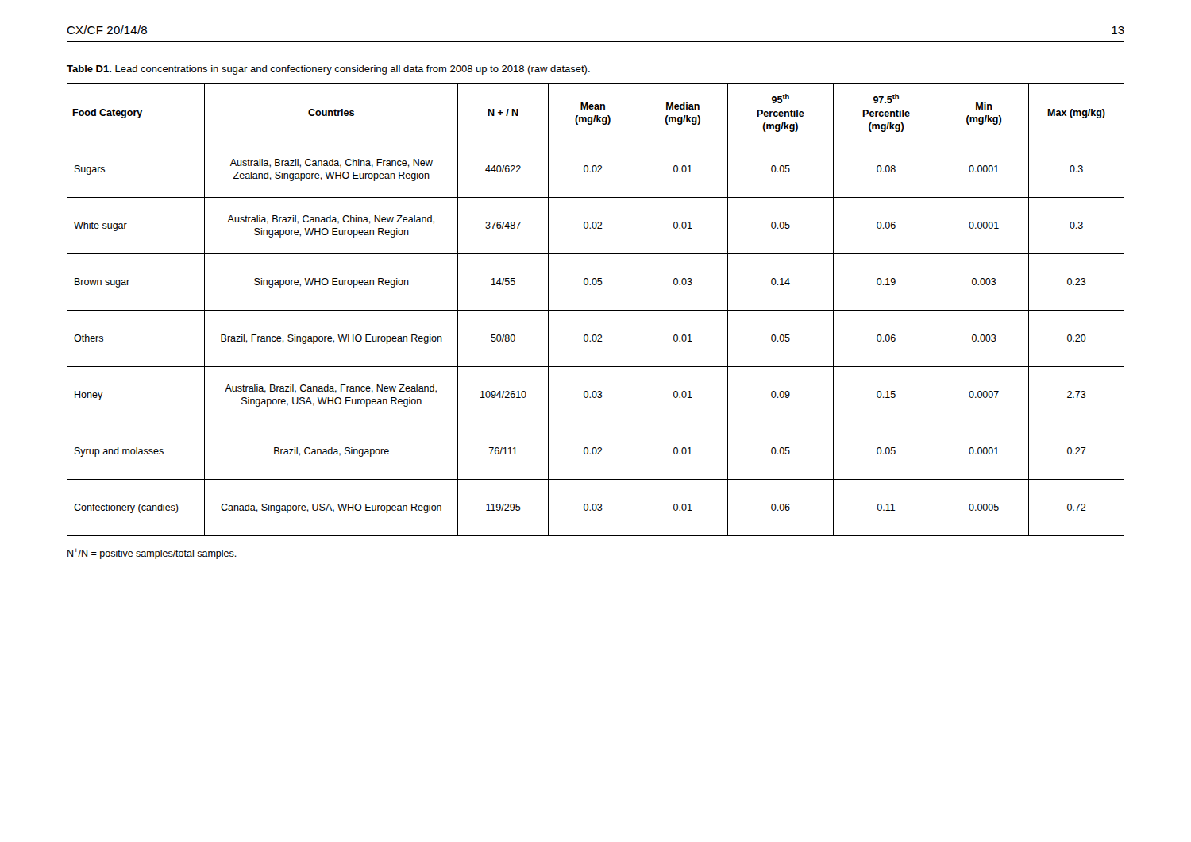CX/CF 20/14/8
13
Table D1. Lead concentrations in sugar and confectionery considering all data from 2008 up to 2018 (raw dataset).
| Food Category | Countries | N + / N | Mean (mg/kg) | Median (mg/kg) | 95 th Percentile (mg/kg) | 97.5 th Percentile (mg/kg) | Min (mg/kg) | Max (mg/kg) |
| --- | --- | --- | --- | --- | --- | --- | --- | --- |
| Sugars | Australia, Brazil, Canada, China, France, New Zealand, Singapore, WHO European Region | 440/622 | 0.02 | 0.01 | 0.05 | 0.08 | 0.0001 | 0.3 |
| White sugar | Australia, Brazil, Canada, China, New Zealand, Singapore, WHO European Region | 376/487 | 0.02 | 0.01 | 0.05 | 0.06 | 0.0001 | 0.3 |
| Brown sugar | Singapore, WHO European Region | 14/55 | 0.05 | 0.03 | 0.14 | 0.19 | 0.003 | 0.23 |
| Others | Brazil, France, Singapore, WHO European Region | 50/80 | 0.02 | 0.01 | 0.05 | 0.06 | 0.003 | 0.20 |
| Honey | Australia, Brazil, Canada, France, New Zealand, Singapore, USA, WHO European Region | 1094/2610 | 0.03 | 0.01 | 0.09 | 0.15 | 0.0007 | 2.73 |
| Syrup and molasses | Brazil, Canada, Singapore | 76/111 | 0.02 | 0.01 | 0.05 | 0.05 | 0.0001 | 0.27 |
| Confectionery (candies) | Canada, Singapore, USA, WHO European Region | 119/295 | 0.03 | 0.01 | 0.06 | 0.11 | 0.0005 | 0.72 |
N+/N = positive samples/total samples.